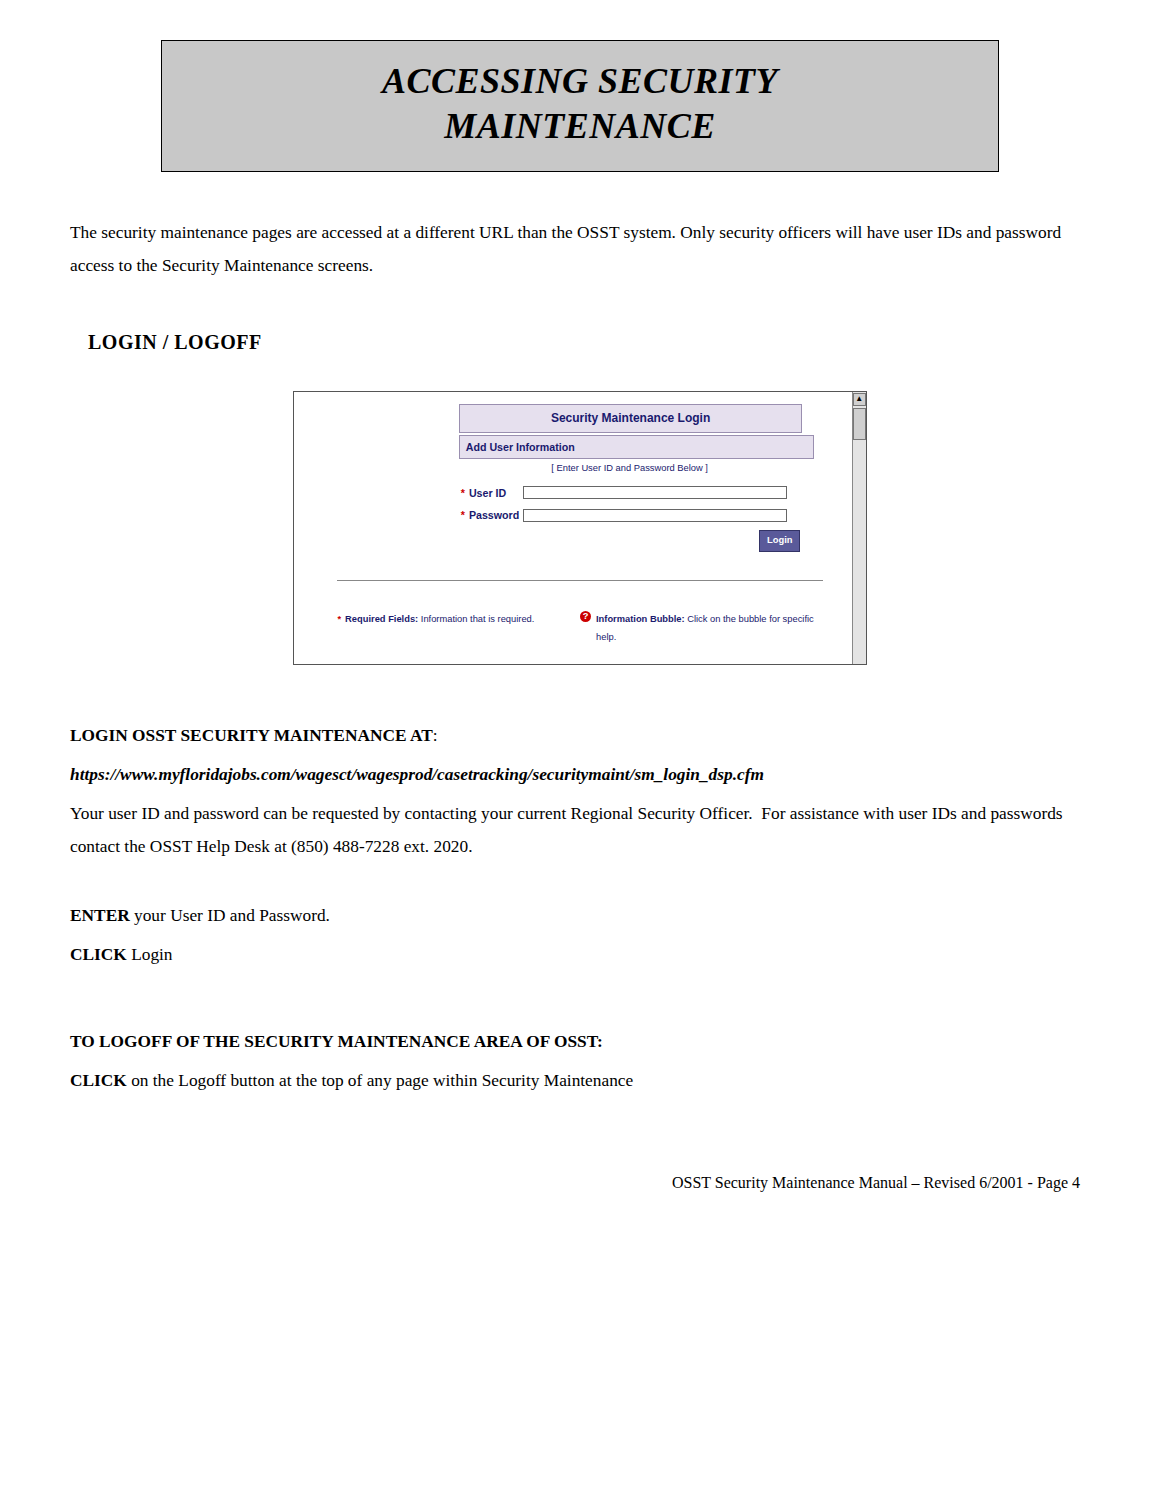ACCESSING SECURITY
MAINTENANCE
The security maintenance pages are accessed at a different URL than the OSST system. Only security officers will have user IDs and password access to the Security Maintenance screens.
LOGIN / LOGOFF
▲
Security Maintenance Login
Add User Information
[ Enter User ID and Password Below ]
| * | User ID | |
| * | Password | |
Login
*Required Fields: Information that is required.
?Information Bubble: Click on the bubble for specific help.
LOGIN OSST SECURITY MAINTENANCE AT:
https://www.myfloridajobs.com/wagesct/wagesprod/casetracking/securitymaint/sm_login_dsp.cfm
Your user ID and password can be requested by contacting your current Regional Security Officer. For assistance with user IDs and passwords contact the OSST Help Desk at (850) 488-7228 ext. 2020.
ENTER your User ID and Password.
CLICK Login
TO LOGOFF OF THE SECURITY MAINTENANCE AREA OF OSST:
CLICK on the Logoff button at the top of any page within Security Maintenance
OSST Security Maintenance Manual – Revised 6/2001 - Page 4